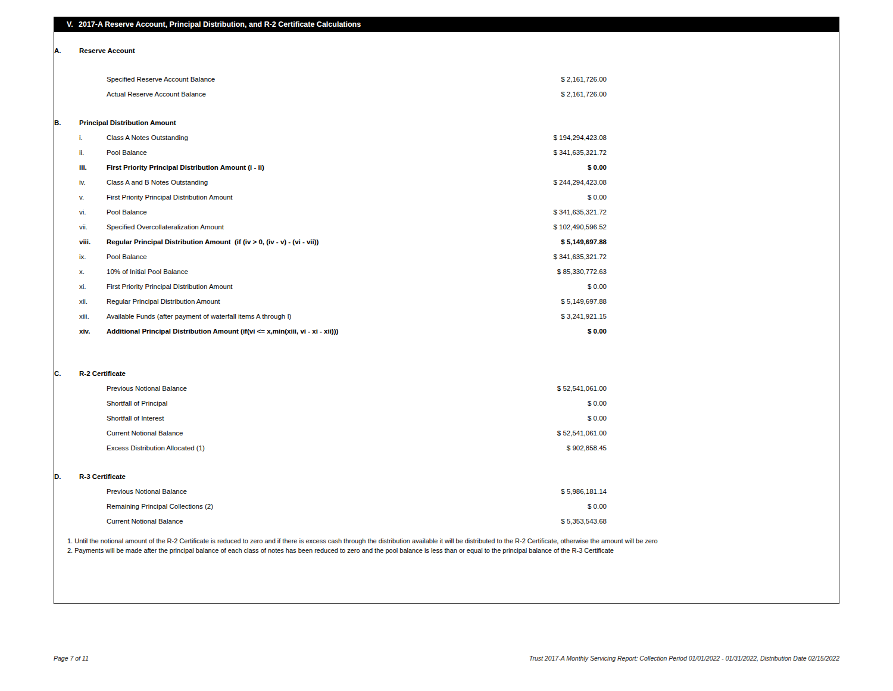V.
2017-A Reserve Account, Principal Distribution, and R-2 Certificate Calculations
| A. | Reserve Account |
| | | Specified Reserve Account Balance | $ 2,161,726.00 | |
| | | Actual Reserve Account Balance | $ 2,161,726.00 | |
| B. | Principal Distribution Amount |
| | i. | Class A Notes Outstanding | $ 194,294,423.08 | |
| | ii. | Pool Balance | $ 341,635,321.72 | |
| | iii. | First Priority Principal Distribution Amount (i - ii) | $ 0.00 | |
| | iv. | Class A and B Notes Outstanding | $ 244,294,423.08 | |
| | v. | First Priority Principal Distribution Amount | $ 0.00 | |
| | vi. | Pool Balance | $ 341,635,321.72 | |
| | vii. | Specified Overcollateralization Amount | $ 102,490,596.52 | |
| | viii. | Regular Principal Distribution Amount (if (iv > 0, (iv - v) - (vi - vii)) | $ 5,149,697.88 | |
| | ix. | Pool Balance | $ 341,635,321.72 | |
| | x. | 10% of Initial Pool Balance | $ 85,330,772.63 | |
| | xi. | First Priority Principal Distribution Amount | $ 0.00 | |
| | xii. | Regular Principal Distribution Amount | $ 5,149,697.88 | |
| | xiii. | Available Funds (after payment of waterfall items A through I) | $ 3,241,921.15 | |
| | xiv. | Additional Principal Distribution Amount (if(vi <= x,min(xiii, vi - xi - xii))) | $ 0.00 | |
| C. | R-2 Certificate |
| | | Previous Notional Balance | $ 52,541,061.00 | |
| | | Shortfall of Principal | $ 0.00 | |
| | | Shortfall of Interest | $ 0.00 | |
| | | Current Notional Balance | $ 52,541,061.00 | |
| | | Excess Distribution Allocated (1) | $ 902,858.45 | |
| D. | R-3 Certificate |
| | | Previous Notional Balance | $ 5,986,181.14 | |
| | | Remaining Principal Collections (2) | $ 0.00 | |
| | | Current Notional Balance | $ 5,353,543.68 | |
1. Until the notional amount of the R-2 Certificate is reduced to zero and if there is excess cash through the distribution available it will be distributed to the R-2 Certificate, otherwise the amount will be zero
2. Payments will be made after the principal balance of each class of notes has been reduced to zero and the pool balance is less than or equal to the principal balance of the R-3 Certificate
Page 7 of 11
Trust 2017-A Monthly Servicing Report: Collection Period 01/01/2022 - 01/31/2022, Distribution Date 02/15/2022